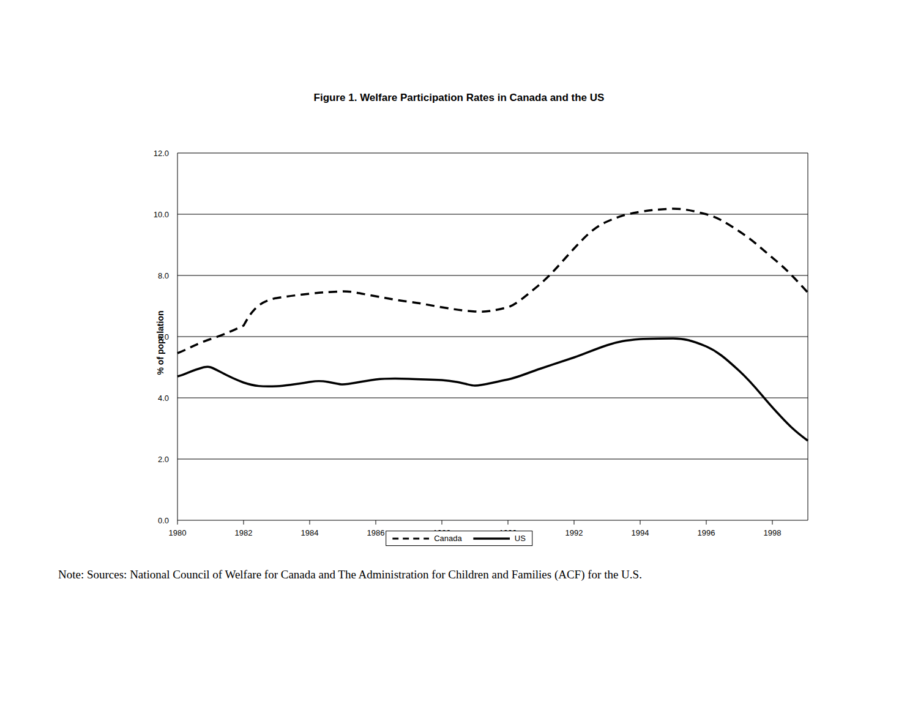Figure 1. Welfare Participation Rates in Canada and the US
% of population
12.0 10.0 8.0 6.0 4.0 2.0 0.0 1980 1982 1984 1986 1988 1990 1992 1994 1996 1998
Canada
US
Note: Sources: National Council of Welfare for Canada and The Administration for Children and Families (ACF) for the U.S.